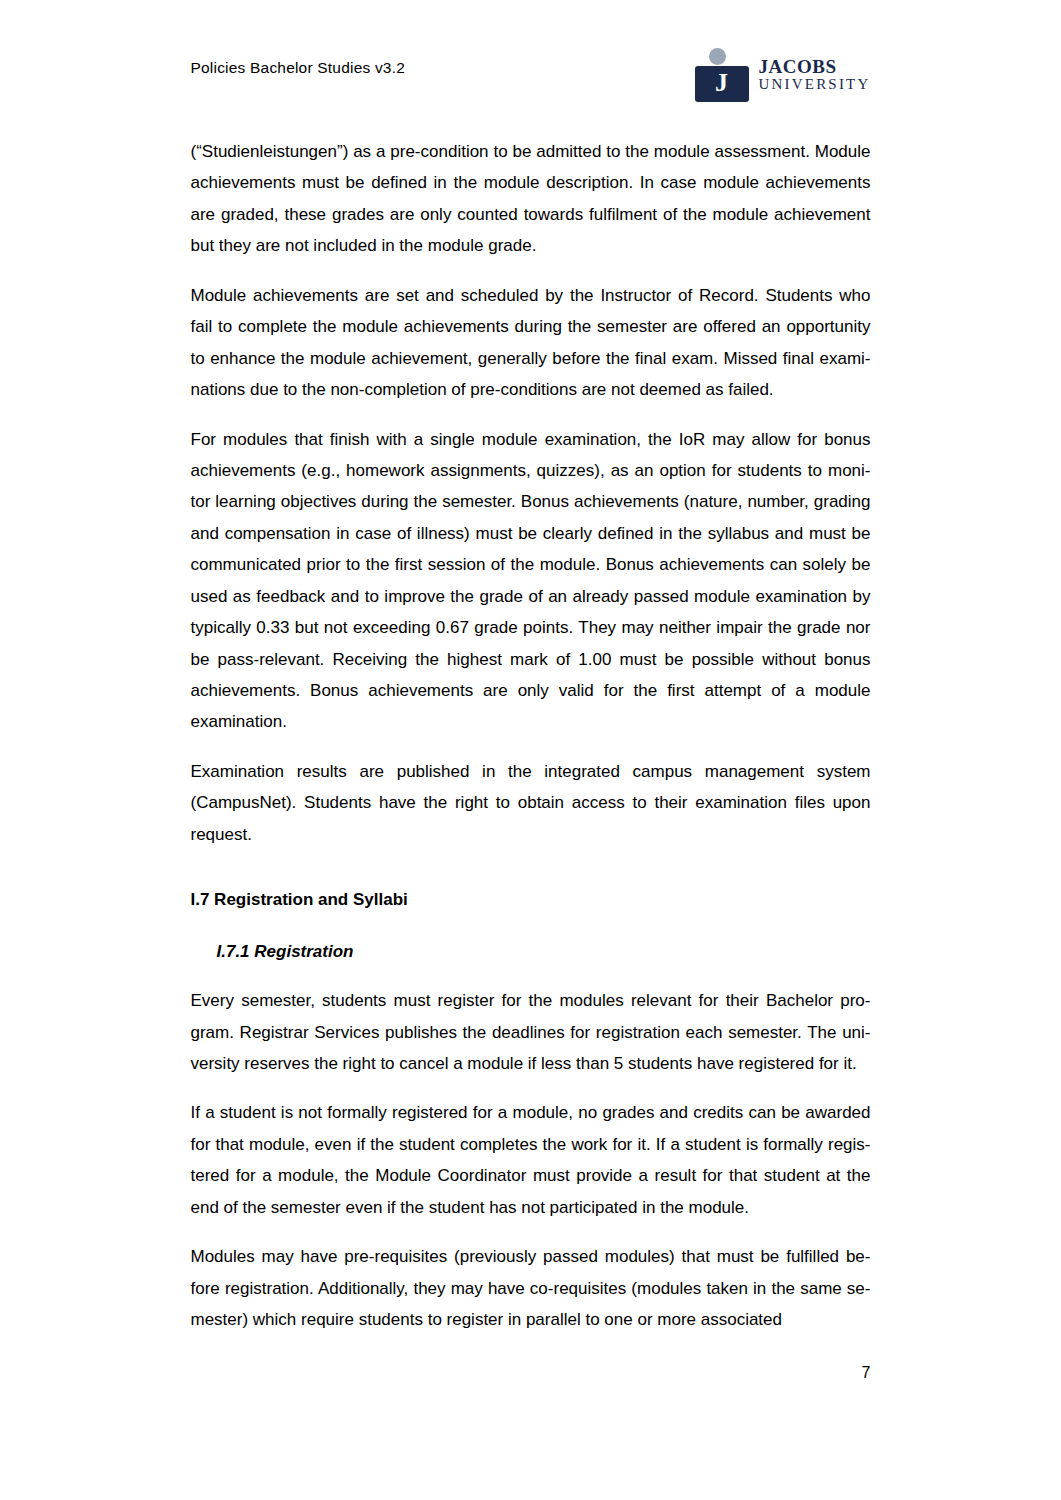Policies Bachelor Studies v3.2
JACOBS
UNIVERSITY
(“Studienleistungen”) as a pre-condition to be admitted to the module assessment. Module achievements must be defined in the module description. In case module achievements are graded, these grades are only counted towards fulfilment of the module achievement but they are not included in the module grade.
Module achievements are set and scheduled by the Instructor of Record. Students who fail to complete the module achievements during the semester are offered an opportunity to enhance the module achievement, generally before the final exam. Missed final examinations due to the non-completion of pre-conditions are not deemed as failed.
For modules that finish with a single module examination, the IoR may allow for bonus achievements (e.g., homework assignments, quizzes), as an option for students to monitor learning objectives during the semester. Bonus achievements (nature, number, grading and compensation in case of illness) must be clearly defined in the syllabus and must be communicated prior to the first session of the module. Bonus achievements can solely be used as feedback and to improve the grade of an already passed module examination by typically 0.33 but not exceeding 0.67 grade points. They may neither impair the grade nor be pass-relevant. Receiving the highest mark of 1.00 must be possible without bonus achievements. Bonus achievements are only valid for the first attempt of a module examination.
Examination results are published in the integrated campus management system (CampusNet). Students have the right to obtain access to their examination files upon request.
I.7 Registration and Syllabi
I.7.1 Registration
Every semester, students must register for the modules relevant for their Bachelor program. Registrar Services publishes the deadlines for registration each semester. The university reserves the right to cancel a module if less than 5 students have registered for it.
If a student is not formally registered for a module, no grades and credits can be awarded for that module, even if the student completes the work for it. If a student is formally registered for a module, the Module Coordinator must provide a result for that student at the end of the semester even if the student has not participated in the module.
Modules may have pre-requisites (previously passed modules) that must be fulfilled before registration. Additionally, they may have co-requisites (modules taken in the same semester) which require students to register in parallel to one or more associated
7